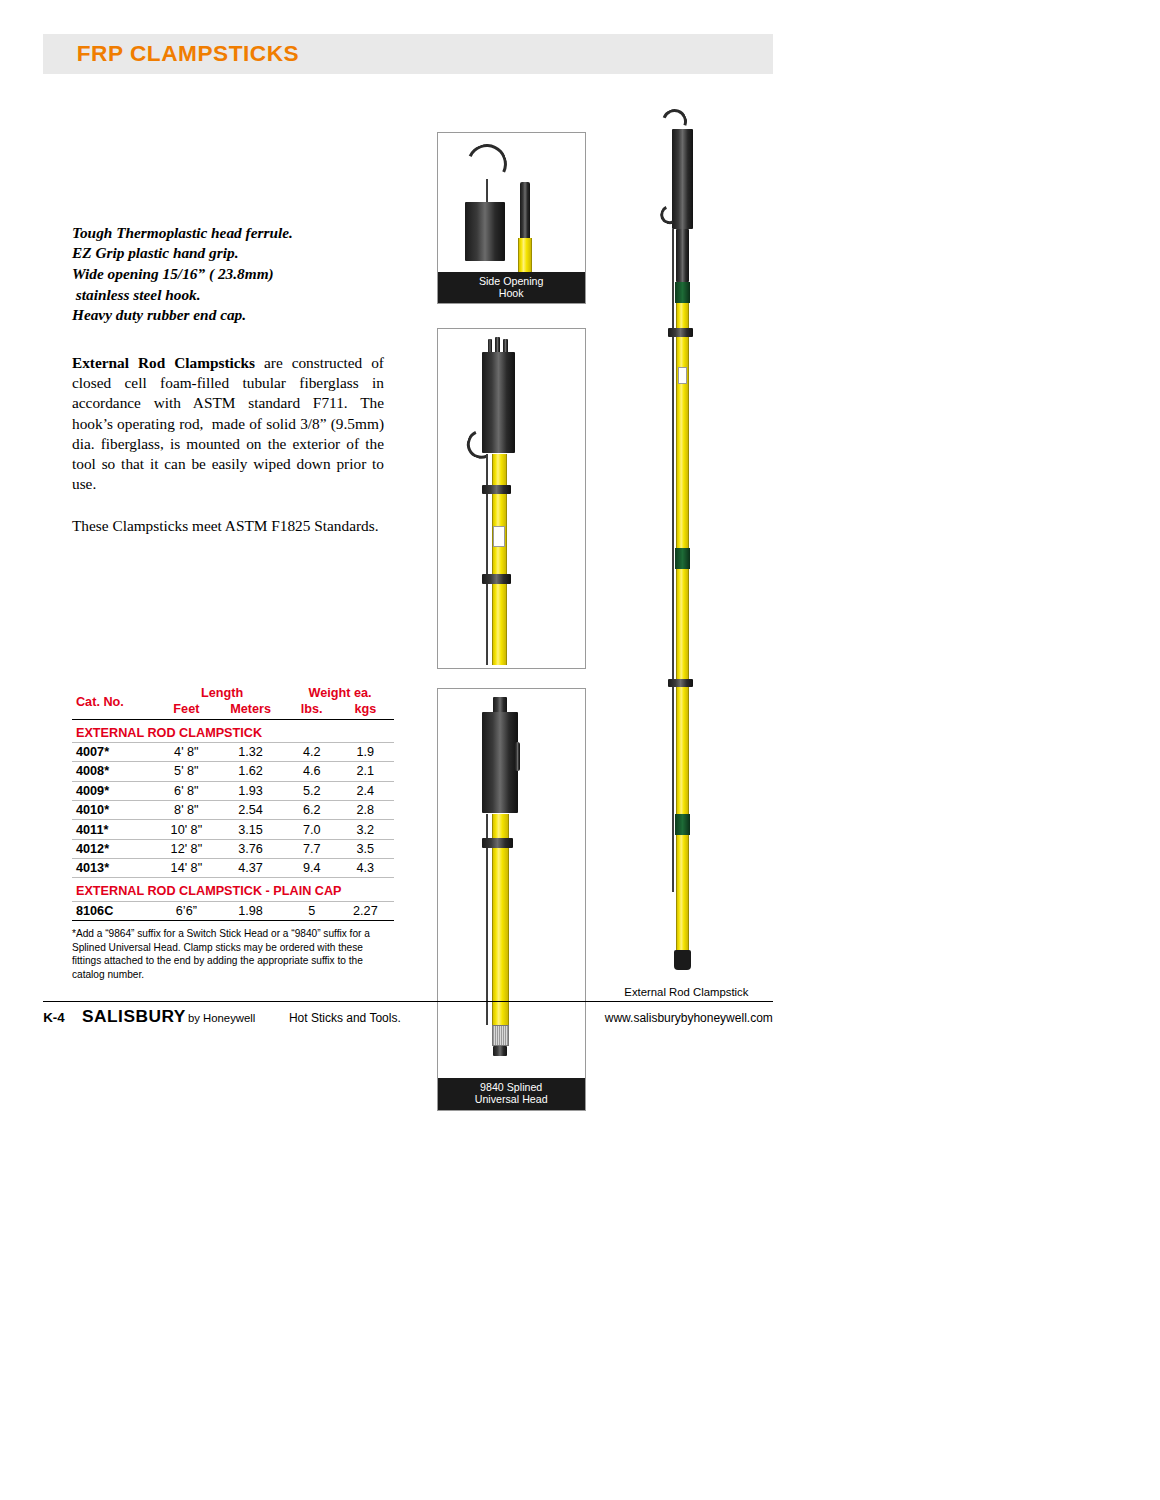FRP CLAMPSTICKS
Tough Thermoplastic head ferrule.
EZ Grip plastic hand grip.
Wide opening 15/16” ( 23.8mm)
stainless steel hook.
Heavy duty rubber end cap.
External Rod Clampsticks are constructed of closed cell foam-filled tubular fiberglass in accordance with ASTM standard F711. The hook’s operating rod, made of solid 3/8” (9.5mm) dia. fiberglass, is mounted on the exterior of the tool so that it can be easily wiped down prior to use.
These Clampsticks meet ASTM F1825 Standards.
| Cat. No. | Length | Weight ea. |
| --- | --- | --- |
| Feet | Meters | lbs. | kgs |
| EXTERNAL ROD CLAMPSTICK |
| 4007* | 4' 8" | 1.32 | 4.2 | 1.9 |
| 4008* | 5' 8" | 1.62 | 4.6 | 2.1 |
| 4009* | 6' 8" | 1.93 | 5.2 | 2.4 |
| 4010* | 8' 8" | 2.54 | 6.2 | 2.8 |
| 4011* | 10' 8" | 3.15 | 7.0 | 3.2 |
| 4012* | 12' 8" | 3.76 | 7.7 | 3.5 |
| 4013* | 14' 8" | 4.37 | 9.4 | 4.3 |
| EXTERNAL ROD CLAMPSTICK - PLAIN CAP |
| 8106C | 6’6” | 1.98 | 5 | 2.27 |
*Add a “9864” suffix for a Switch Stick Head or a “9840” suffix for a Splined Universal Head. Clamp sticks may be ordered with these fittings attached to the end by adding the appropriate suffix to the catalog number.
Side Opening
Hook
9840 Splined
Universal Head
External Rod Clampstick
K-4 SALISBURY by Honeywell Hot Sticks and Tools. www.salisburybyhoneywell.com